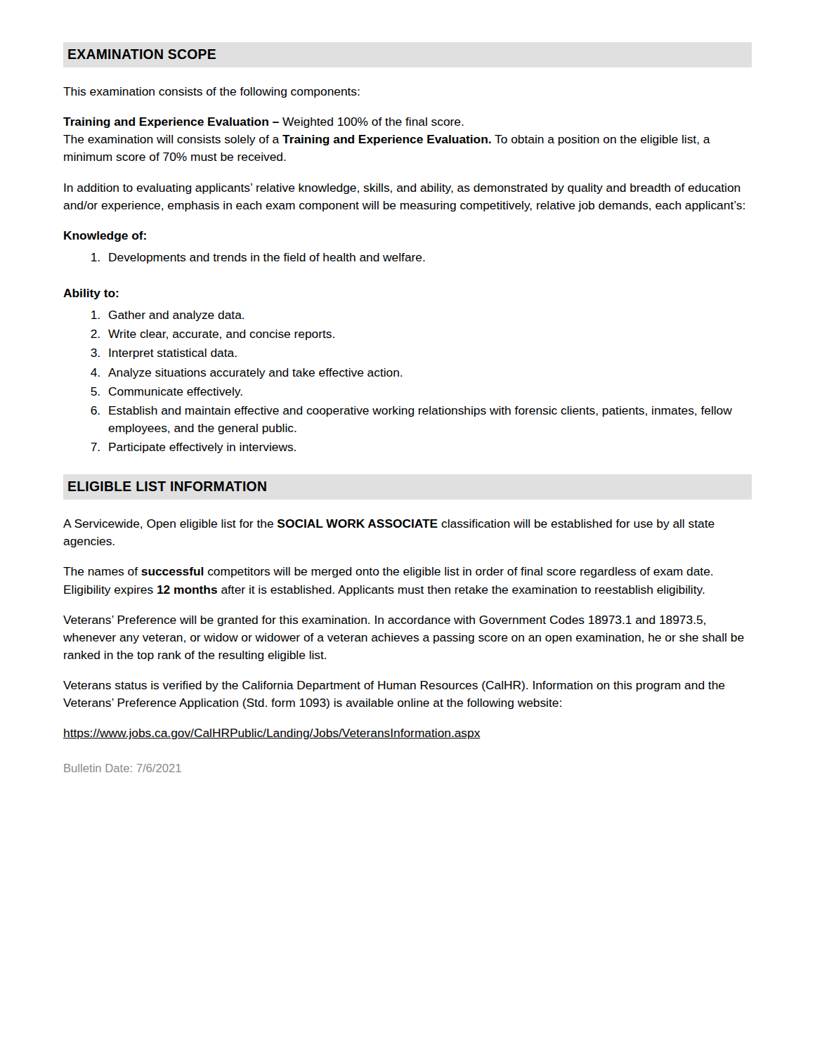EXAMINATION SCOPE
This examination consists of the following components:
Training and Experience Evaluation – Weighted 100% of the final score.
The examination will consists solely of a Training and Experience Evaluation. To obtain a position on the eligible list, a minimum score of 70% must be received.
In addition to evaluating applicants’ relative knowledge, skills, and ability, as demonstrated by quality and breadth of education and/or experience, emphasis in each exam component will be measuring competitively, relative job demands, each applicant’s:
Knowledge of:
Developments and trends in the field of health and welfare.
Ability to:
Gather and analyze data.
Write clear, accurate, and concise reports.
Interpret statistical data.
Analyze situations accurately and take effective action.
Communicate effectively.
Establish and maintain effective and cooperative working relationships with forensic clients, patients, inmates, fellow employees, and the general public.
Participate effectively in interviews.
ELIGIBLE LIST INFORMATION
A Servicewide, Open eligible list for the SOCIAL WORK ASSOCIATE classification will be established for use by all state agencies.
The names of successful competitors will be merged onto the eligible list in order of final score regardless of exam date. Eligibility expires 12 months after it is established. Applicants must then retake the examination to reestablish eligibility.
Veterans’ Preference will be granted for this examination. In accordance with Government Codes 18973.1 and 18973.5, whenever any veteran, or widow or widower of a veteran achieves a passing score on an open examination, he or she shall be ranked in the top rank of the resulting eligible list.
Veterans status is verified by the California Department of Human Resources (CalHR). Information on this program and the Veterans’ Preference Application (Std. form 1093) is available online at the following website:
https://www.jobs.ca.gov/CalHRPublic/Landing/Jobs/VeteransInformation.aspx
Bulletin Date: 7/6/2021